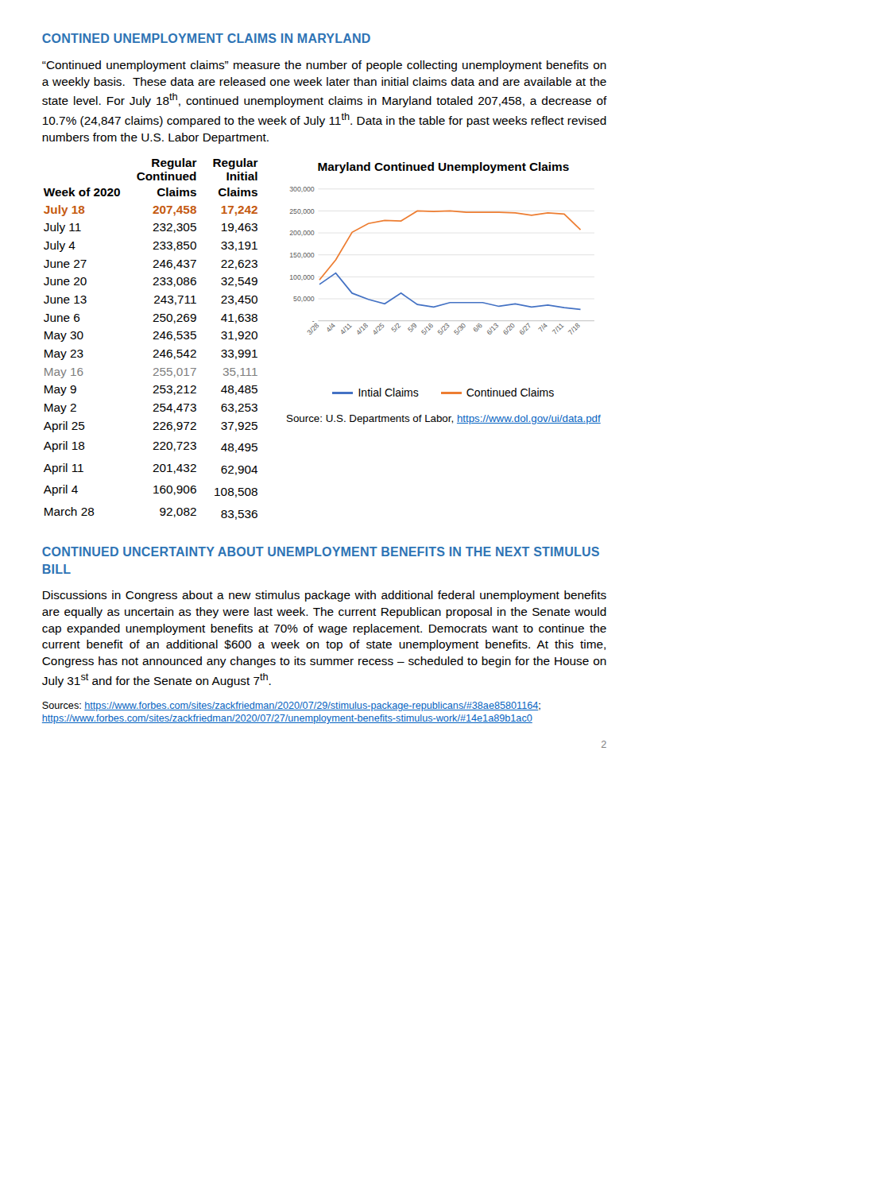Contined Unemployment Claims in Maryland
“Continued unemployment claims” measure the number of people collecting unemployment benefits on a weekly basis. These data are released one week later than initial claims data and are available at the state level. For July 18th, continued unemployment claims in Maryland totaled 207,458, a decrease of 10.7% (24,847 claims) compared to the week of July 11th. Data in the table for past weeks reflect revised numbers from the U.S. Labor Department.
| | Regular Continued | Regular Initial |
| --- | --- | --- |
| Week of 2020 | Claims | Claims |
| July 18 | 207,458 | 17,242 |
| July 11 | 232,305 | 19,463 |
| July 4 | 233,850 | 33,191 |
| June 27 | 246,437 | 22,623 |
| June 20 | 233,086 | 32,549 |
| June 13 | 243,711 | 23,450 |
| June 6 | 250,269 | 41,638 |
| May 30 | 246,535 | 31,920 |
| May 23 | 246,542 | 33,991 |
| May 16 | 255,017 | 35,111 |
| May 9 | 253,212 | 48,485 |
| May 2 | 254,473 | 63,253 |
| April 25 | 226,972 | 37,925 |
| April 18 | 220,723 | 48,495 |
| April 11 | 201,432 | 62,904 |
| April 4 | 160,906 | 108,508 |
| March 28 | 92,082 | 83,536 |
Maryland Continued Unemployment Claims
300,000 250,000 200,000 150,000 100,000 50,000 - 3/28 4/4 4/11 4/18 4/25 5/2 5/9 5/16 5/23 5/30 6/6 6/13 6/20 6/27 7/4 7/11 7/18
Intial Claims
Continued Claims
Source: U.S. Departments of Labor, https://www.dol.gov/ui/data.pdf
Continued Uncertainty about Unemployment Benefits in the Next Stimulus Bill
Discussions in Congress about a new stimulus package with additional federal unemployment benefits are equally as uncertain as they were last week. The current Republican proposal in the Senate would cap expanded unemployment benefits at 70% of wage replacement. Democrats want to continue the current benefit of an additional $600 a week on top of state unemployment benefits. At this time, Congress has not announced any changes to its summer recess – scheduled to begin for the House on July 31st and for the Senate on August 7th.
Sources: https://www.forbes.com/sites/zackfriedman/2020/07/29/stimulus-package-republicans/#38ae85801164;
https://www.forbes.com/sites/zackfriedman/2020/07/27/unemployment-benefits-stimulus-work/#14e1a89b1ac0
2